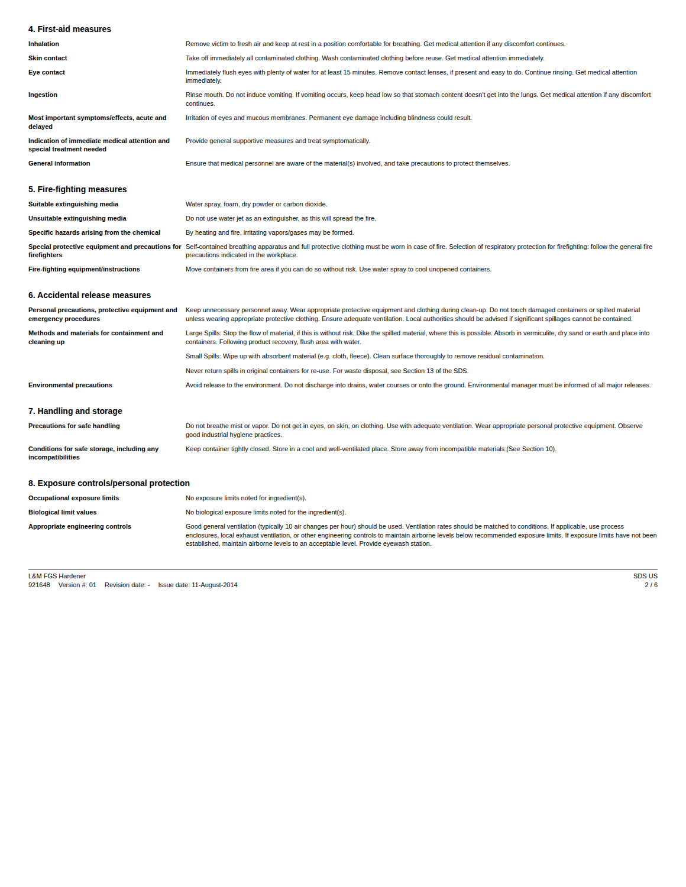4. First-aid measures
| Inhalation | Remove victim to fresh air and keep at rest in a position comfortable for breathing. Get medical attention if any discomfort continues. |
| Skin contact | Take off immediately all contaminated clothing. Wash contaminated clothing before reuse. Get medical attention immediately. |
| Eye contact | Immediately flush eyes with plenty of water for at least 15 minutes. Remove contact lenses, if present and easy to do. Continue rinsing. Get medical attention immediately. |
| Ingestion | Rinse mouth. Do not induce vomiting. If vomiting occurs, keep head low so that stomach content doesn't get into the lungs. Get medical attention if any discomfort continues. |
| Most important symptoms/effects, acute and delayed | Irritation of eyes and mucous membranes. Permanent eye damage including blindness could result. |
| Indication of immediate medical attention and special treatment needed | Provide general supportive measures and treat symptomatically. |
| General information | Ensure that medical personnel are aware of the material(s) involved, and take precautions to protect themselves. |
5. Fire-fighting measures
| Suitable extinguishing media | Water spray, foam, dry powder or carbon dioxide. |
| Unsuitable extinguishing media | Do not use water jet as an extinguisher, as this will spread the fire. |
| Specific hazards arising from the chemical | By heating and fire, irritating vapors/gases may be formed. |
| Special protective equipment and precautions for firefighters | Self-contained breathing apparatus and full protective clothing must be worn in case of fire. Selection of respiratory protection for firefighting: follow the general fire precautions indicated in the workplace. |
| Fire-fighting equipment/instructions | Move containers from fire area if you can do so without risk. Use water spray to cool unopened containers. |
6. Accidental release measures
| Personal precautions, protective equipment and emergency procedures | Keep unnecessary personnel away. Wear appropriate protective equipment and clothing during clean-up. Do not touch damaged containers or spilled material unless wearing appropriate protective clothing. Ensure adequate ventilation. Local authorities should be advised if significant spillages cannot be contained. |
| Methods and materials for containment and cleaning up | Large Spills: Stop the flow of material, if this is without risk. Dike the spilled material, where this is possible. Absorb in vermiculite, dry sand or earth and place into containers. Following product recovery, flush area with water. Small Spills: Wipe up with absorbent material (e.g. cloth, fleece). Clean surface thoroughly to remove residual contamination. Never return spills in original containers for re-use. For waste disposal, see Section 13 of the SDS. |
| Environmental precautions | Avoid release to the environment. Do not discharge into drains, water courses or onto the ground. Environmental manager must be informed of all major releases. |
7. Handling and storage
| Precautions for safe handling | Do not breathe mist or vapor. Do not get in eyes, on skin, on clothing. Use with adequate ventilation. Wear appropriate personal protective equipment. Observe good industrial hygiene practices. |
| Conditions for safe storage, including any incompatibilities | Keep container tightly closed. Store in a cool and well-ventilated place. Store away from incompatible materials (See Section 10). |
8. Exposure controls/personal protection
| Occupational exposure limits | No exposure limits noted for ingredient(s). |
| Biological limit values | No biological exposure limits noted for the ingredient(s). |
| Appropriate engineering controls | Good general ventilation (typically 10 air changes per hour) should be used. Ventilation rates should be matched to conditions. If applicable, use process enclosures, local exhaust ventilation, or other engineering controls to maintain airborne levels below recommended exposure limits. If exposure limits have not been established, maintain airborne levels to an acceptable level. Provide eyewash station. |
| L&M FGS Hardener | SDS US |
| 921648 Version #: 01 Revision date: - Issue date: 11-August-2014 | 2 / 6 |